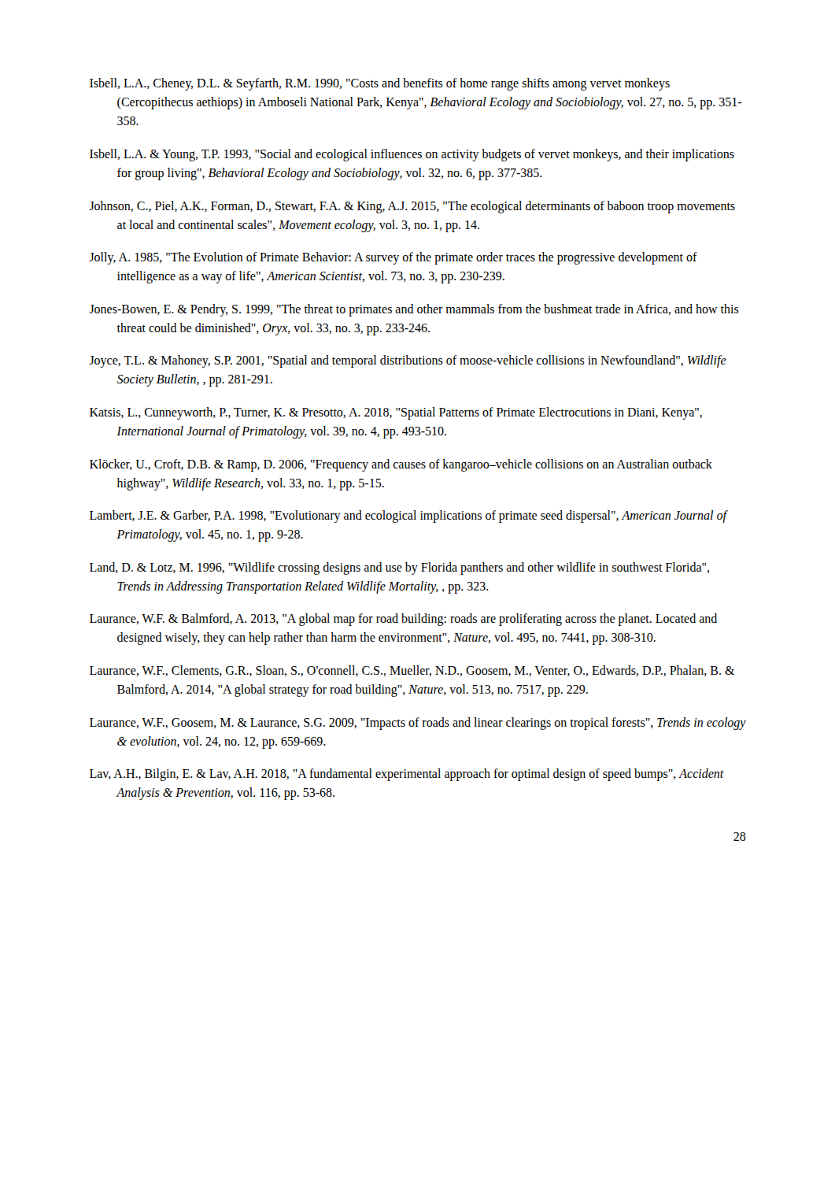Isbell, L.A., Cheney, D.L. & Seyfarth, R.M. 1990, "Costs and benefits of home range shifts among vervet monkeys (Cercopithecus aethiops) in Amboseli National Park, Kenya", Behavioral Ecology and Sociobiology, vol. 27, no. 5, pp. 351-358.
Isbell, L.A. & Young, T.P. 1993, "Social and ecological influences on activity budgets of vervet monkeys, and their implications for group living", Behavioral Ecology and Sociobiology, vol. 32, no. 6, pp. 377-385.
Johnson, C., Piel, A.K., Forman, D., Stewart, F.A. & King, A.J. 2015, "The ecological determinants of baboon troop movements at local and continental scales", Movement ecology, vol. 3, no. 1, pp. 14.
Jolly, A. 1985, "The Evolution of Primate Behavior: A survey of the primate order traces the progressive development of intelligence as a way of life", American Scientist, vol. 73, no. 3, pp. 230-239.
Jones-Bowen, E. & Pendry, S. 1999, "The threat to primates and other mammals from the bushmeat trade in Africa, and how this threat could be diminished", Oryx, vol. 33, no. 3, pp. 233-246.
Joyce, T.L. & Mahoney, S.P. 2001, "Spatial and temporal distributions of moose-vehicle collisions in Newfoundland", Wildlife Society Bulletin, , pp. 281-291.
Katsis, L., Cunneyworth, P., Turner, K. & Presotto, A. 2018, "Spatial Patterns of Primate Electrocutions in Diani, Kenya", International Journal of Primatology, vol. 39, no. 4, pp. 493-510.
Klöcker, U., Croft, D.B. & Ramp, D. 2006, "Frequency and causes of kangaroo–vehicle collisions on an Australian outback highway", Wildlife Research, vol. 33, no. 1, pp. 5-15.
Lambert, J.E. & Garber, P.A. 1998, "Evolutionary and ecological implications of primate seed dispersal", American Journal of Primatology, vol. 45, no. 1, pp. 9-28.
Land, D. & Lotz, M. 1996, "Wildlife crossing designs and use by Florida panthers and other wildlife in southwest Florida", Trends in Addressing Transportation Related Wildlife Mortality, , pp. 323.
Laurance, W.F. & Balmford, A. 2013, "A global map for road building: roads are proliferating across the planet. Located and designed wisely, they can help rather than harm the environment", Nature, vol. 495, no. 7441, pp. 308-310.
Laurance, W.F., Clements, G.R., Sloan, S., O'connell, C.S., Mueller, N.D., Goosem, M., Venter, O., Edwards, D.P., Phalan, B. & Balmford, A. 2014, "A global strategy for road building", Nature, vol. 513, no. 7517, pp. 229.
Laurance, W.F., Goosem, M. & Laurance, S.G. 2009, "Impacts of roads and linear clearings on tropical forests", Trends in ecology & evolution, vol. 24, no. 12, pp. 659-669.
Lav, A.H., Bilgin, E. & Lav, A.H. 2018, "A fundamental experimental approach for optimal design of speed bumps", Accident Analysis & Prevention, vol. 116, pp. 53-68.
28